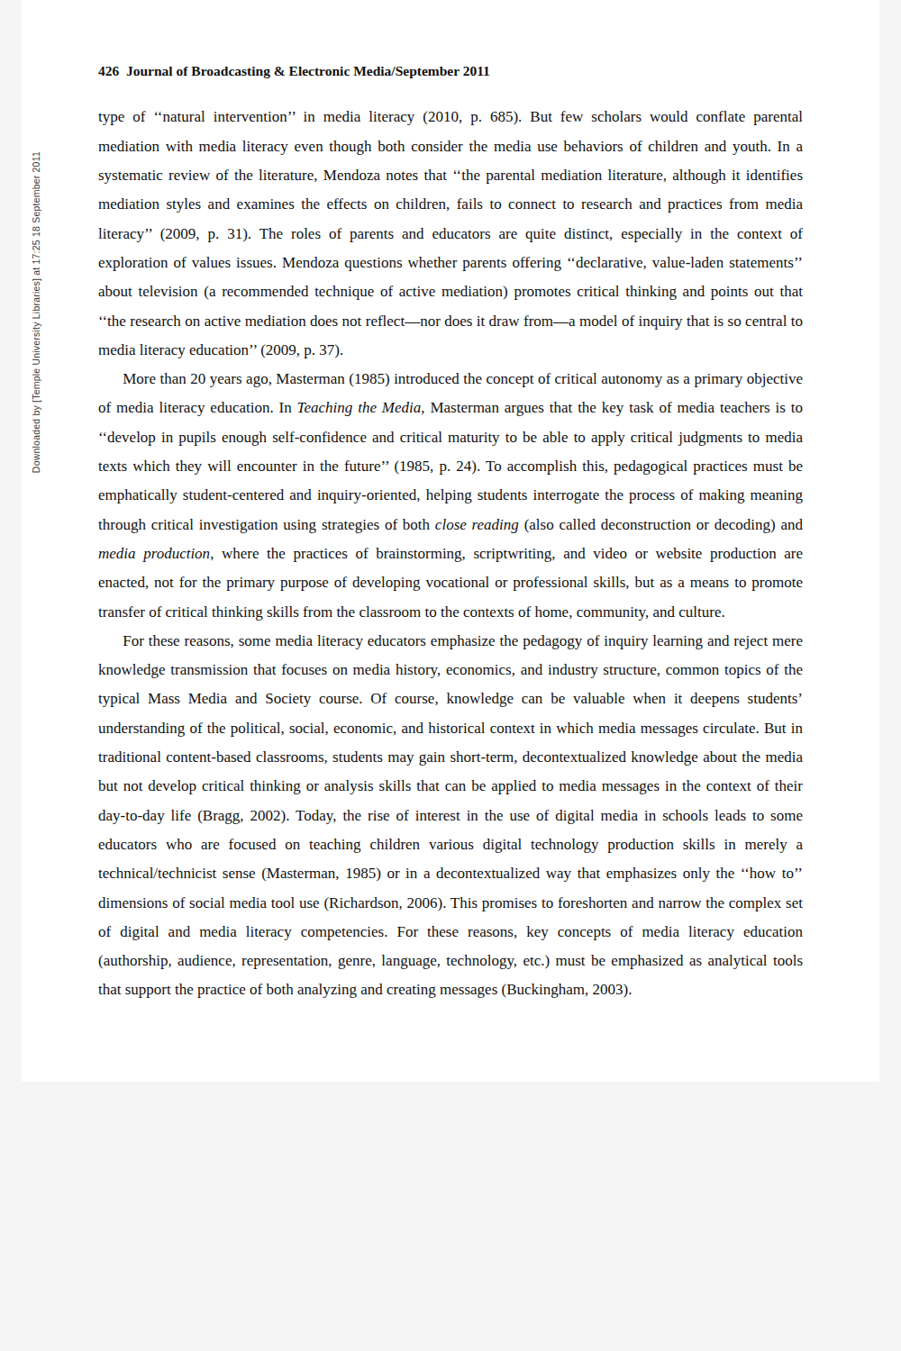Downloaded by [Temple University Libraries] at 17:25 18 September 2011
426 Journal of Broadcasting & Electronic Media/September 2011
type of ‘‘natural intervention’’ in media literacy (2010, p. 685). But few scholars would conflate parental mediation with media literacy even though both consider the media use behaviors of children and youth. In a systematic review of the literature, Mendoza notes that ‘‘the parental mediation literature, although it identifies mediation styles and examines the effects on children, fails to connect to research and practices from media literacy’’ (2009, p. 31). The roles of parents and educators are quite distinct, especially in the context of exploration of values issues. Mendoza questions whether parents offering ‘‘declarative, value-laden statements’’ about television (a recommended technique of active mediation) promotes critical thinking and points out that ‘‘the research on active mediation does not reflect—nor does it draw from—a model of inquiry that is so central to media literacy education’’ (2009, p. 37).
More than 20 years ago, Masterman (1985) introduced the concept of critical autonomy as a primary objective of media literacy education. In Teaching the Media, Masterman argues that the key task of media teachers is to ‘‘develop in pupils enough self-confidence and critical maturity to be able to apply critical judgments to media texts which they will encounter in the future’’ (1985, p. 24). To accomplish this, pedagogical practices must be emphatically student-centered and inquiry-oriented, helping students interrogate the process of making meaning through critical investigation using strategies of both close reading (also called deconstruction or decoding) and media production, where the practices of brainstorming, scriptwriting, and video or website production are enacted, not for the primary purpose of developing vocational or professional skills, but as a means to promote transfer of critical thinking skills from the classroom to the contexts of home, community, and culture.
For these reasons, some media literacy educators emphasize the pedagogy of inquiry learning and reject mere knowledge transmission that focuses on media history, economics, and industry structure, common topics of the typical Mass Media and Society course. Of course, knowledge can be valuable when it deepens students’ understanding of the political, social, economic, and historical context in which media messages circulate. But in traditional content-based classrooms, students may gain short-term, decontextualized knowledge about the media but not develop critical thinking or analysis skills that can be applied to media messages in the context of their day-to-day life (Bragg, 2002). Today, the rise of interest in the use of digital media in schools leads to some educators who are focused on teaching children various digital technology production skills in merely a technical/technicist sense (Masterman, 1985) or in a decontextualized way that emphasizes only the ‘‘how to’’ dimensions of social media tool use (Richardson, 2006). This promises to foreshorten and narrow the complex set of digital and media literacy competencies. For these reasons, key concepts of media literacy education (authorship, audience, representation, genre, language, technology, etc.) must be emphasized as analytical tools that support the practice of both analyzing and creating messages (Buckingham, 2003).